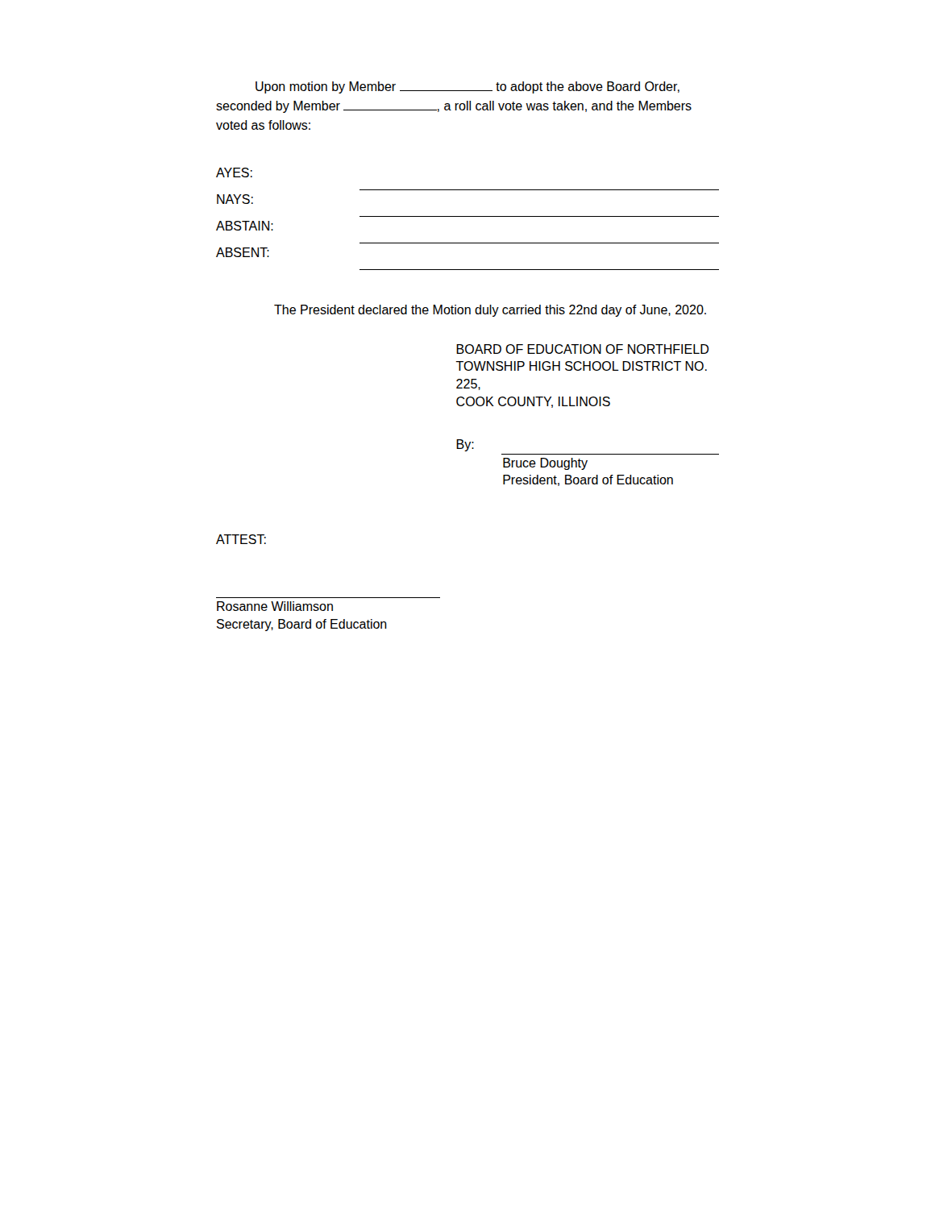Upon motion by Member to adopt the above Board Order, seconded by Member , a roll call vote was taken, and the Members voted as follows:
| AYES: | | |
| NAYS: | | |
| ABSTAIN: | | |
| ABSENT: | | |
The President declared the Motion duly carried this 22nd day of June, 2020.
BOARD OF EDUCATION OF NORTHFIELD
TOWNSHIP HIGH SCHOOL DISTRICT NO. 225,
COOK COUNTY, ILLINOIS
By:
Bruce Doughty
President, Board of Education
ATTEST:
Rosanne Williamson
Secretary, Board of Education